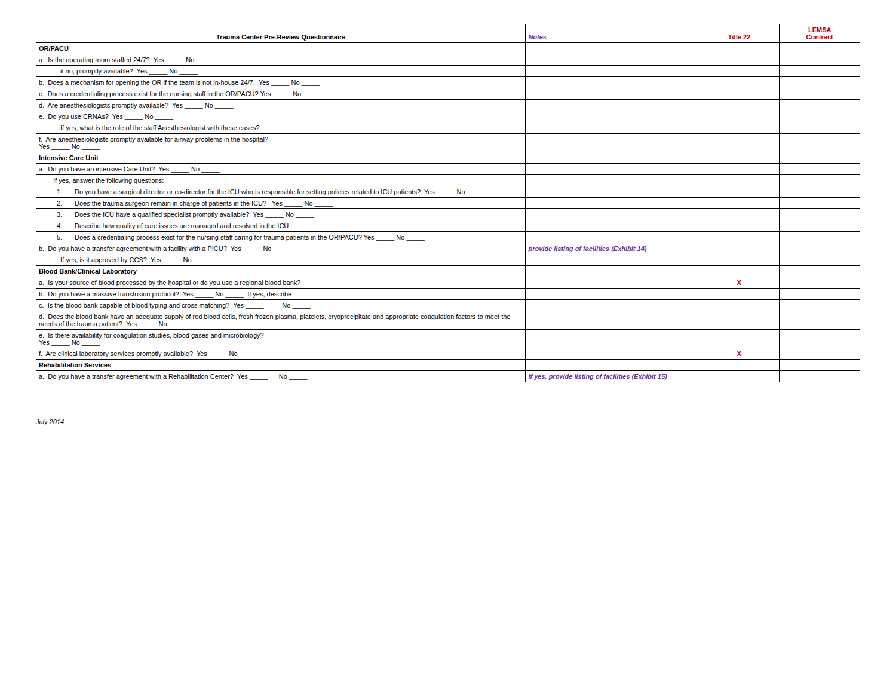| Trauma Center Pre-Review Questionnaire | Notes | Title 22 | LEMSA Contract |
| --- | --- | --- | --- |
| OR/PACU | | | |
| a. Is the operating room staffed 24/7? Yes _____ No _____ | | | |
| if no, promptly available? Yes _____ No _____ | | | |
| b. Does a mechanism for opening the OR if the team is not in-house 24/7. Yes _____ No _____ | | | |
| c. Does a credentialing process exist for the nursing staff in the OR/PACU? Yes _____ No _____ | | | |
| d. Are anesthesiologists promptly available? Yes _____ No _____ | | | |
| e. Do you use CRNAs? Yes _____ No _____ | | | |
| If yes, what is the role of the staff Anesthesiologist with these cases? | | | |
| f. Are anesthesiologists promptly available for airway problems in the hospital? Yes _____ No _____ | | | |
| Intensive Care Unit | | | |
| a. Do you have an intensive Care Unit? Yes _____ No _____ | | | |
| If yes, answer the following questions: | | | |
| 1. Do you have a surgical director or co-director for the ICU who is responsible for setting policies related to ICU patients? Yes _____ No _____ | | | |
| 2. Does the trauma surgeon remain in charge of patients in the ICU? Yes _____ No _____ | | | |
| 3. Does the ICU have a qualified specialist promptly available? Yes _____ No _____ | | | |
| 4. Describe how quality of care issues are managed and resolved in the ICU. | | | |
| 5. Does a credentialing process exist for the nursing staff caring for trauma patients in the OR/PACU? Yes _____ No _____ | | | |
| b. Do you have a transfer agreement with a facility with a PICU? Yes _____ No _____ | provide listing of facilities (Exhibit 14) | | |
| If yes, is it approved by CCS? Yes _____ No _____ | | | |
| Blood Bank/Clinical Laboratory | | | |
| a. Is your source of blood processed by the hospital or do you use a regional blood bank? | | X | |
| b. Do you have a massive transfusion protocol? Yes _____ No _____ If yes, describe: | | | |
| c. Is the blood bank capable of blood typing and cross matching? Yes _____ No _____ | | | |
| d. Does the blood bank have an adequate supply of red blood cells, fresh frozen plasma, platelets, cryoprecipitate and appropriate coagulation factors to meet the needs of the trauma patient? Yes _____ No _____ | | | |
| e. Is there availability for coagulation studies, blood gases and microbiology? Yes _____ No _____ | | | |
| f. Are clinical laboratory services promptly available? Yes _____ No _____ | | X | |
| Rehabilitation Services | | | |
| a. Do you have a transfer agreement with a Rehabilitation Center? Yes _____ No _____ | If yes, provide listing of facilities (Exhibit 15) | | |
July 2014